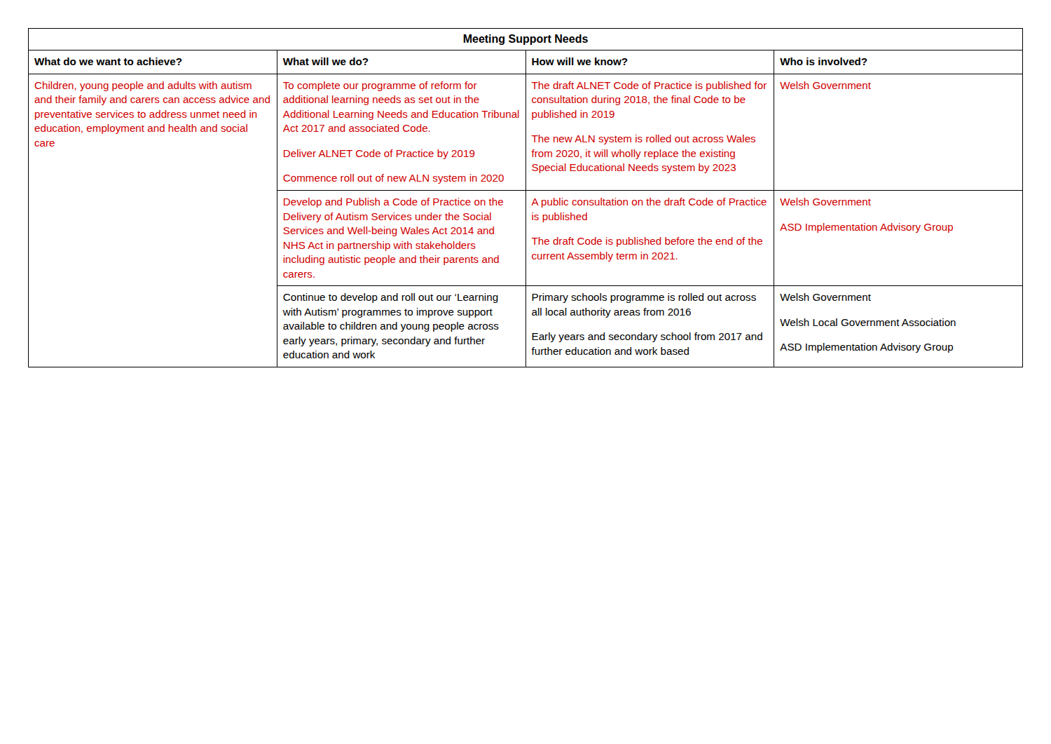Meeting Support Needs
| What do we want to achieve? | What will we do? | How will we know? | Who is involved? |
| --- | --- | --- | --- |
| Children, young people and adults with autism and their family and carers can access advice and preventative services to address unmet need in education, employment and health and social care | To complete our programme of reform for additional learning needs as set out in the Additional Learning Needs and Education Tribunal Act 2017 and associated Code. Deliver ALNET Code of Practice by 2019 Commence roll out of new ALN system in 2020 | The draft ALNET Code of Practice is published for consultation during 2018, the final Code to be published in 2019 The new ALN system is rolled out across Wales from 2020, it will wholly replace the existing Special Educational Needs system by 2023 | Welsh Government |
| Develop and Publish a Code of Practice on the Delivery of Autism Services under the Social Services and Well-being Wales Act 2014 and NHS Act in partnership with stakeholders including autistic people and their parents and carers. | A public consultation on the draft Code of Practice is published The draft Code is published before the end of the current Assembly term in 2021. | Welsh Government ASD Implementation Advisory Group |
| Continue to develop and roll out our ‘Learning with Autism’ programmes to improve support available to children and young people across early years, primary, secondary and further education and work | Primary schools programme is rolled out across all local authority areas from 2016 Early years and secondary school from 2017 and further education and work based | Welsh Government Welsh Local Government Association ASD Implementation Advisory Group |